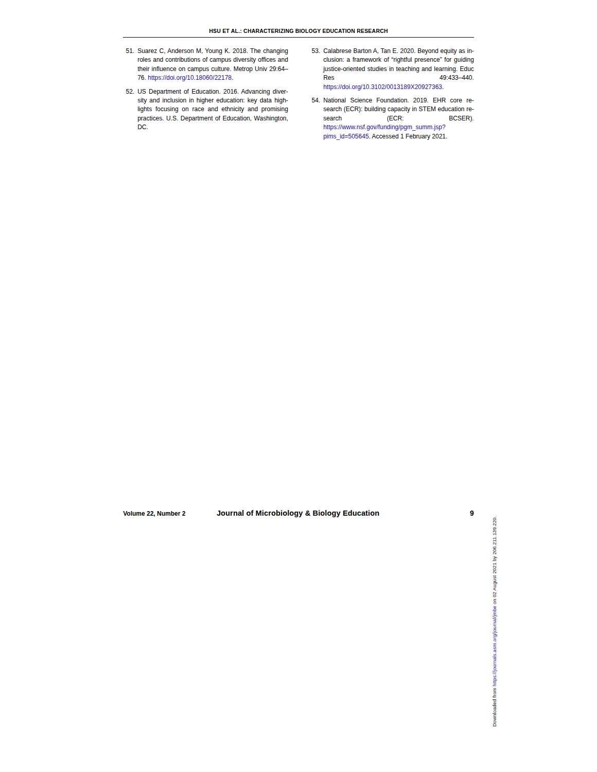HSU et al.: Characterizing Biology Education Research
51. Suarez C, Anderson M, Young K. 2018. The changing roles and contributions of campus diversity offices and their influence on campus culture. Metrop Univ 29:64–76. https://doi.org/10.18060/22178.
52. US Department of Education. 2016. Advancing diversity and inclusion in higher education: key data highlights focusing on race and ethnicity and promising practices. U.S. Department of Education, Washington, DC.
53. Calabrese Barton A, Tan E. 2020. Beyond equity as inclusion: a framework of “rightful presence” for guiding justice-oriented studies in teaching and learning. Educ Res 49:433–440. https://doi.org/10.3102/0013189X20927363.
54. National Science Foundation. 2019. EHR core research (ECR): building capacity in STEM education research (ECR: BCSER). https://www.nsf.gov/funding/pgm_summ.jsp?pims_id=505645. Accessed 1 February 2021.
Volume 22, Number 2
Journal of Microbiology & Biology Education
9
Downloaded from https://journals.asm.org/journal/jmbe on 02 August 2021 by 206.211.139.220.